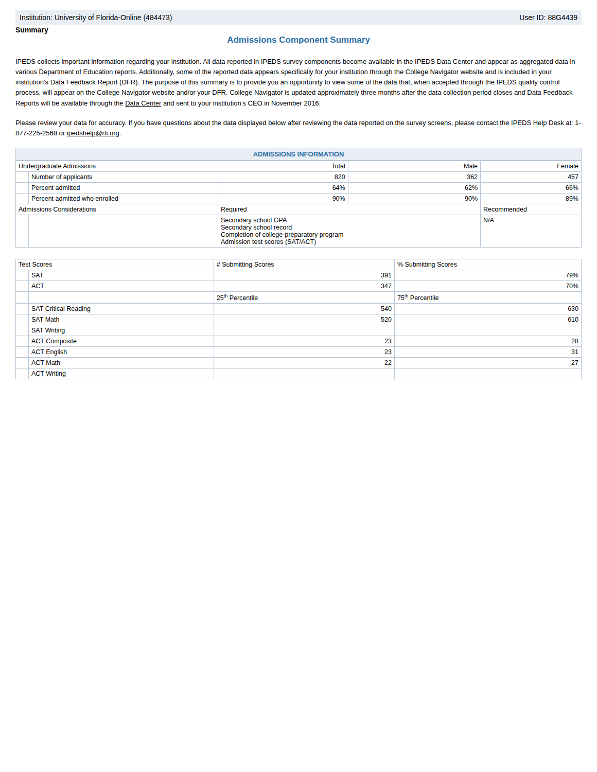Institution: University of Florida-Online (484473) User ID: 88G4439
Summary
Admissions Component Summary
IPEDS collects important information regarding your institution. All data reported in IPEDS survey components become available in the IPEDS Data Center and appear as aggregated data in various Department of Education reports. Additionally, some of the reported data appears specifically for your institution through the College Navigator website and is included in your institution’s Data Feedback Report (DFR). The purpose of this summary is to provide you an opportunity to view some of the data that, when accepted through the IPEDS quality control process, will appear on the College Navigator website and/or your DFR. College Navigator is updated approximately three months after the data collection period closes and Data Feedback Reports will be available through the Data Center and sent to your institution’s CEO in November 2016.
Please review your data for accuracy. If you have questions about the data displayed below after reviewing the data reported on the survey screens, please contact the IPEDS Help Desk at: 1-877-225-2568 or ipedshelp@rti.org.
ADMISSIONS INFORMATION
| Undergraduate Admissions | Total | Male | Female |
| | Number of applicants | 820 | 362 | 457 |
| | Percent admitted | 64% | 62% | 66% |
| | Percent admitted who enrolled | 90% | 90% | 89% |
| Admissions Considerations | Required | Recommended |
| | | Secondary school GPA Secondary school record Completion of college-preparatory program Admission test scores (SAT/ACT) | N/A |
| Test Scores | # Submitting Scores | % Submitting Scores |
| | SAT | 391 | 79% |
| | ACT | 347 | 70% |
| | | 25 th Percentile | 75 th Percentile |
| | SAT Critical Reading | 540 | 630 |
| | SAT Math | 520 | 610 |
| | SAT Writing | | |
| | ACT Composite | 23 | 28 |
| | ACT English | 23 | 31 |
| | ACT Math | 22 | 27 |
| | ACT Writing | | |